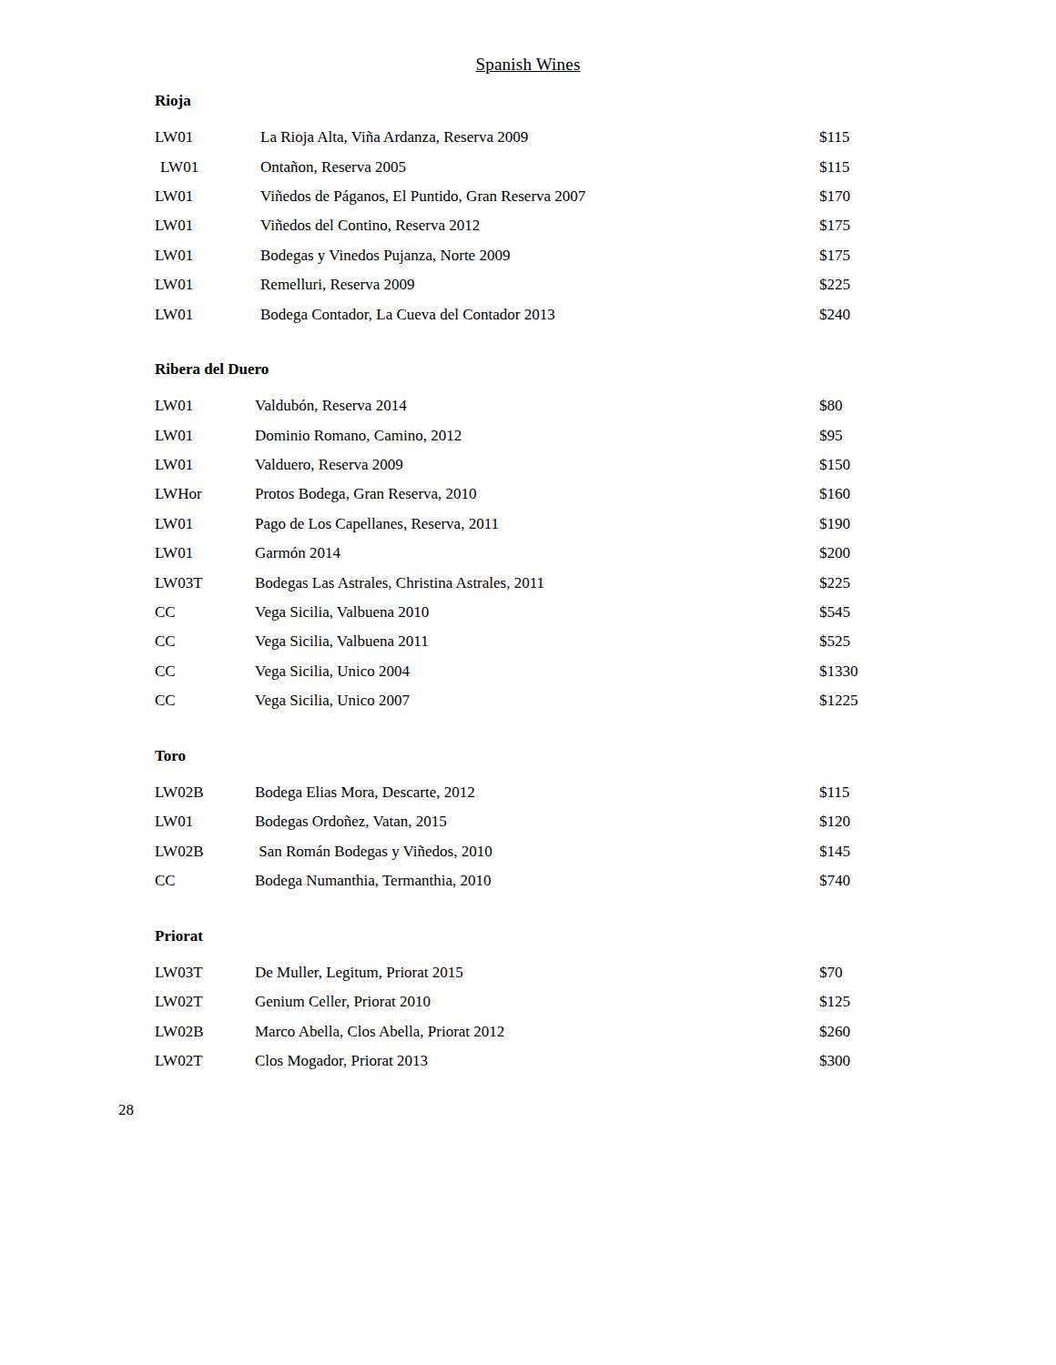Spanish Wines
Rioja
| LW01 | La Rioja Alta, Viña Ardanza, Reserva 2009 | $115 |
| LW01 | Ontañon, Reserva 2005 | $115 |
| LW01 | Viñedos de Páganos, El Puntido, Gran Reserva 2007 | $170 |
| LW01 | Viñedos del Contino, Reserva 2012 | $175 |
| LW01 | Bodegas y Vinedos Pujanza, Norte 2009 | $175 |
| LW01 | Remelluri, Reserva 2009 | $225 |
| LW01 | Bodega Contador, La Cueva del Contador 2013 | $240 |
Ribera del Duero
| LW01 | Valdubón, Reserva 2014 | $80 |
| LW01 | Dominio Romano, Camino, 2012 | $95 |
| LW01 | Valduero, Reserva 2009 | $150 |
| LWHor | Protos Bodega, Gran Reserva, 2010 | $160 |
| LW01 | Pago de Los Capellanes, Reserva, 2011 | $190 |
| LW01 | Garmón 2014 | $200 |
| LW03T | Bodegas Las Astrales, Christina Astrales, 2011 | $225 |
| CC | Vega Sicilia, Valbuena 2010 | $545 |
| CC | Vega Sicilia, Valbuena 2011 | $525 |
| CC | Vega Sicilia, Unico 2004 | $1330 |
| CC | Vega Sicilia, Unico 2007 | $1225 |
Toro
| LW02B | Bodega Elias Mora, Descarte, 2012 | $115 |
| LW01 | Bodegas Ordoñez, Vatan, 2015 | $120 |
| LW02B | San Román Bodegas y Viñedos, 2010 | $145 |
| CC | Bodega Numanthia, Termanthia, 2010 | $740 |
Priorat
| LW03T | De Muller, Legitum, Priorat 2015 | $70 |
| LW02T | Genium Celler, Priorat 2010 | $125 |
| LW02B | Marco Abella, Clos Abella, Priorat 2012 | $260 |
| LW02T | Clos Mogador, Priorat 2013 | $300 |
28